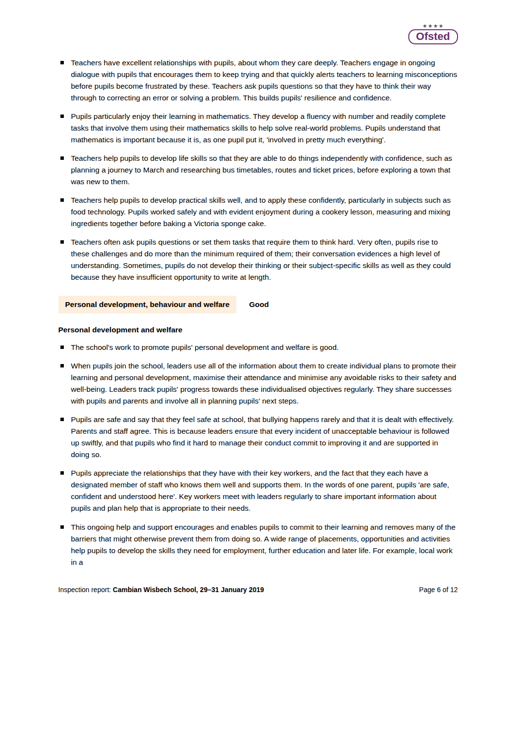★★★★ Ofsted
Teachers have excellent relationships with pupils, about whom they care deeply. Teachers engage in ongoing dialogue with pupils that encourages them to keep trying and that quickly alerts teachers to learning misconceptions before pupils become frustrated by these. Teachers ask pupils questions so that they have to think their way through to correcting an error or solving a problem. This builds pupils' resilience and confidence.
Pupils particularly enjoy their learning in mathematics. They develop a fluency with number and readily complete tasks that involve them using their mathematics skills to help solve real-world problems. Pupils understand that mathematics is important because it is, as one pupil put it, 'involved in pretty much everything'.
Teachers help pupils to develop life skills so that they are able to do things independently with confidence, such as planning a journey to March and researching bus timetables, routes and ticket prices, before exploring a town that was new to them.
Teachers help pupils to develop practical skills well, and to apply these confidently, particularly in subjects such as food technology. Pupils worked safely and with evident enjoyment during a cookery lesson, measuring and mixing ingredients together before baking a Victoria sponge cake.
Teachers often ask pupils questions or set them tasks that require them to think hard. Very often, pupils rise to these challenges and do more than the minimum required of them; their conversation evidences a high level of understanding. Sometimes, pupils do not develop their thinking or their subject-specific skills as well as they could because they have insufficient opportunity to write at length.
Personal development, behaviour and welfare
Good
Personal development and welfare
The school's work to promote pupils' personal development and welfare is good.
When pupils join the school, leaders use all of the information about them to create individual plans to promote their learning and personal development, maximise their attendance and minimise any avoidable risks to their safety and well-being. Leaders track pupils' progress towards these individualised objectives regularly. They share successes with pupils and parents and involve all in planning pupils' next steps.
Pupils are safe and say that they feel safe at school, that bullying happens rarely and that it is dealt with effectively. Parents and staff agree. This is because leaders ensure that every incident of unacceptable behaviour is followed up swiftly, and that pupils who find it hard to manage their conduct commit to improving it and are supported in doing so.
Pupils appreciate the relationships that they have with their key workers, and the fact that they each have a designated member of staff who knows them well and supports them. In the words of one parent, pupils 'are safe, confident and understood here'. Key workers meet with leaders regularly to share important information about pupils and plan help that is appropriate to their needs.
This ongoing help and support encourages and enables pupils to commit to their learning and removes many of the barriers that might otherwise prevent them from doing so. A wide range of placements, opportunities and activities help pupils to develop the skills they need for employment, further education and later life. For example, local work in a
Inspection report: Cambian Wisbech School, 29–31 January 2019
Page 6 of 12